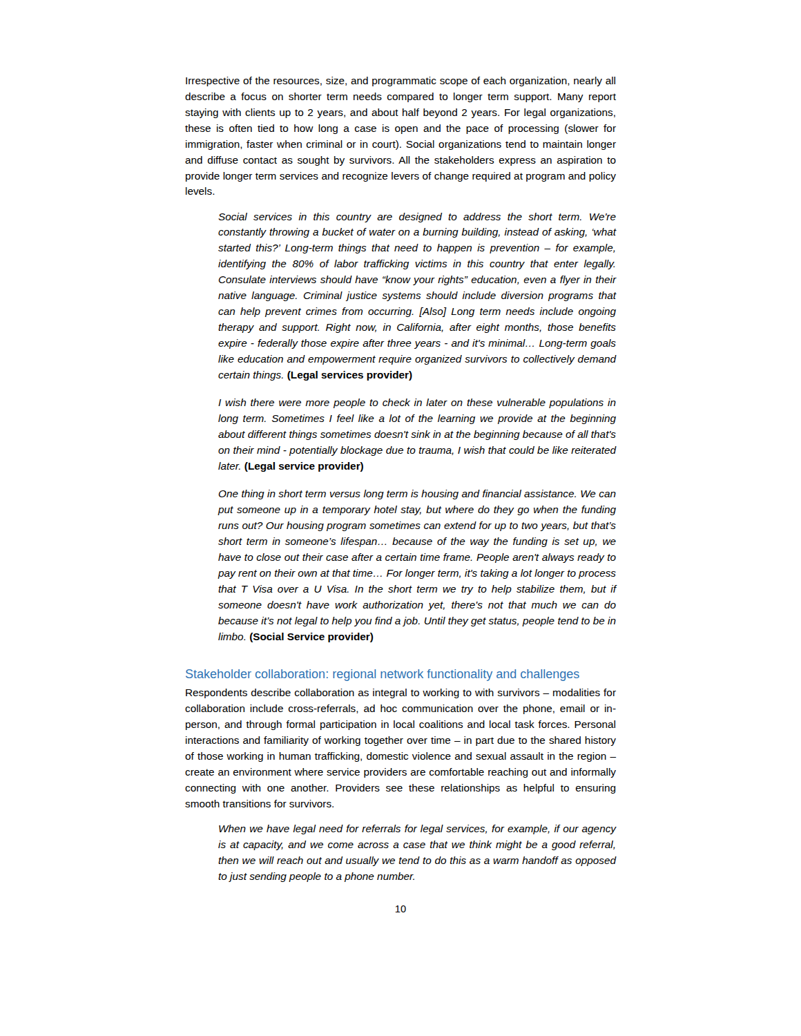Irrespective of the resources, size, and programmatic scope of each organization, nearly all describe a focus on shorter term needs compared to longer term support. Many report staying with clients up to 2 years, and about half beyond 2 years. For legal organizations, these is often tied to how long a case is open and the pace of processing (slower for immigration, faster when criminal or in court). Social organizations tend to maintain longer and diffuse contact as sought by survivors. All the stakeholders express an aspiration to provide longer term services and recognize levers of change required at program and policy levels.
Social services in this country are designed to address the short term. We're constantly throwing a bucket of water on a burning building, instead of asking, ‘what started this?’ Long-term things that need to happen is prevention – for example, identifying the 80% of labor trafficking victims in this country that enter legally. Consulate interviews should have “know your rights” education, even a flyer in their native language. Criminal justice systems should include diversion programs that can help prevent crimes from occurring. [Also] Long term needs include ongoing therapy and support. Right now, in California, after eight months, those benefits expire - federally those expire after three years - and it's minimal… Long-term goals like education and empowerment require organized survivors to collectively demand certain things. (Legal services provider)
I wish there were more people to check in later on these vulnerable populations in long term. Sometimes I feel like a lot of the learning we provide at the beginning about different things sometimes doesn't sink in at the beginning because of all that's on their mind - potentially blockage due to trauma, I wish that could be like reiterated later. (Legal service provider)
One thing in short term versus long term is housing and financial assistance. We can put someone up in a temporary hotel stay, but where do they go when the funding runs out? Our housing program sometimes can extend for up to two years, but that’s short term in someone’s lifespan… because of the way the funding is set up, we have to close out their case after a certain time frame. People aren't always ready to pay rent on their own at that time… For longer term, it's taking a lot longer to process that T Visa over a U Visa. In the short term we try to help stabilize them, but if someone doesn't have work authorization yet, there's not that much we can do because it’s not legal to help you find a job. Until they get status, people tend to be in limbo. (Social Service provider)
Stakeholder collaboration: regional network functionality and challenges
Respondents describe collaboration as integral to working to with survivors – modalities for collaboration include cross-referrals, ad hoc communication over the phone, email or in-person, and through formal participation in local coalitions and local task forces. Personal interactions and familiarity of working together over time – in part due to the shared history of those working in human trafficking, domestic violence and sexual assault in the region – create an environment where service providers are comfortable reaching out and informally connecting with one another. Providers see these relationships as helpful to ensuring smooth transitions for survivors.
When we have legal need for referrals for legal services, for example, if our agency is at capacity, and we come across a case that we think might be a good referral, then we will reach out and usually we tend to do this as a warm handoff as opposed to just sending people to a phone number.
10